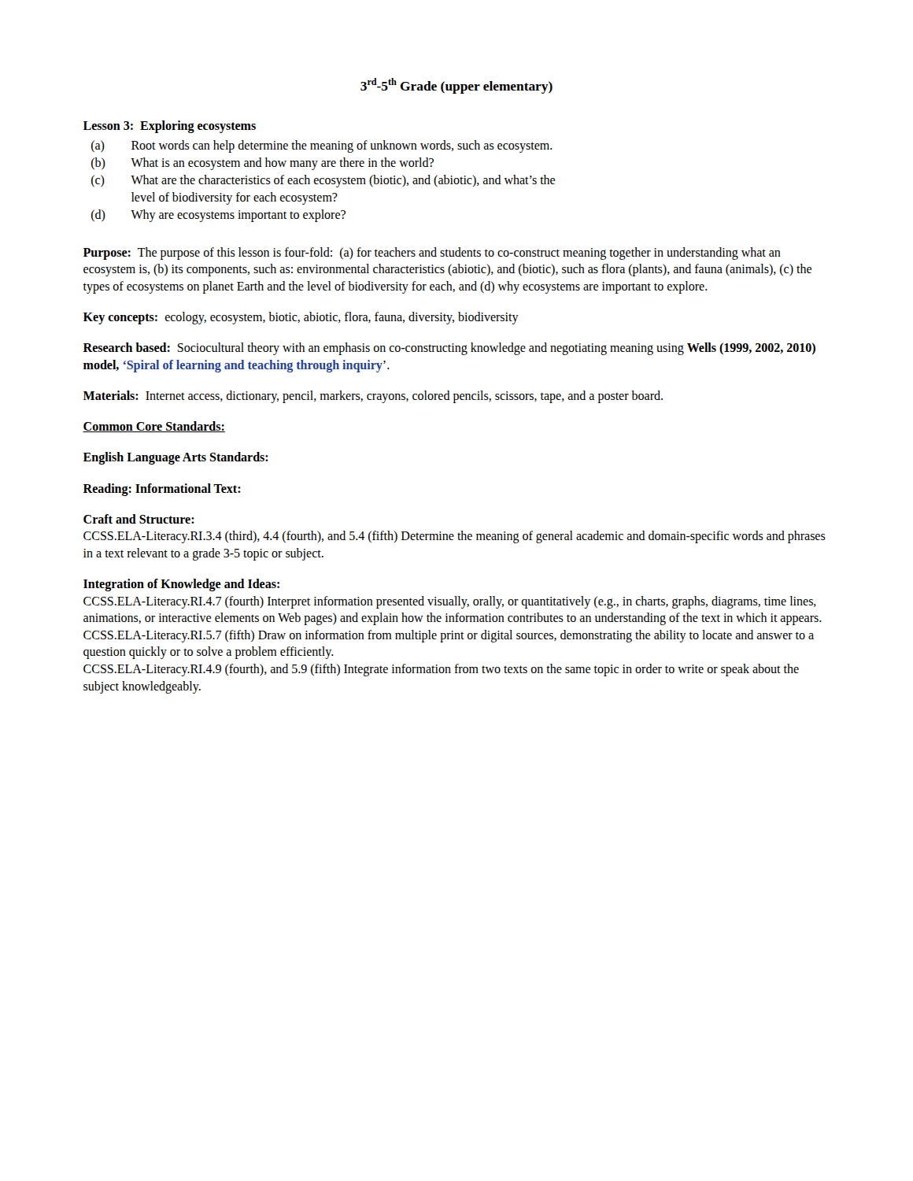3rd-5th Grade (upper elementary)
Lesson 3: Exploring ecosystems
(a) Root words can help determine the meaning of unknown words, such as ecosystem.
(b) What is an ecosystem and how many are there in the world?
(c) What are the characteristics of each ecosystem (biotic), and (abiotic), and what’s the level of biodiversity for each ecosystem?
(d) Why are ecosystems important to explore?
Purpose: The purpose of this lesson is four-fold: (a) for teachers and students to co-construct meaning together in understanding what an ecosystem is, (b) its components, such as: environmental characteristics (abiotic), and (biotic), such as flora (plants), and fauna (animals), (c) the types of ecosystems on planet Earth and the level of biodiversity for each, and (d) why ecosystems are important to explore.
Key concepts: ecology, ecosystem, biotic, abiotic, flora, fauna, diversity, biodiversity
Research based: Sociocultural theory with an emphasis on co-constructing knowledge and negotiating meaning using Wells (1999, 2002, 2010) model, ‘Spiral of learning and teaching through inquiry’.
Materials: Internet access, dictionary, pencil, markers, crayons, colored pencils, scissors, tape, and a poster board.
Common Core Standards:
English Language Arts Standards:
Reading: Informational Text:
Craft and Structure:
CCSS.ELA-Literacy.RI.3.4 (third), 4.4 (fourth), and 5.4 (fifth) Determine the meaning of general academic and domain-specific words and phrases in a text relevant to a grade 3-5 topic or subject.
Integration of Knowledge and Ideas:
CCSS.ELA-Literacy.RI.4.7 (fourth) Interpret information presented visually, orally, or quantitatively (e.g., in charts, graphs, diagrams, time lines, animations, or interactive elements on Web pages) and explain how the information contributes to an understanding of the text in which it appears.
CCSS.ELA-Literacy.RI.5.7 (fifth) Draw on information from multiple print or digital sources, demonstrating the ability to locate and answer to a question quickly or to solve a problem efficiently.
CCSS.ELA-Literacy.RI.4.9 (fourth), and 5.9 (fifth) Integrate information from two texts on the same topic in order to write or speak about the subject knowledgeably.